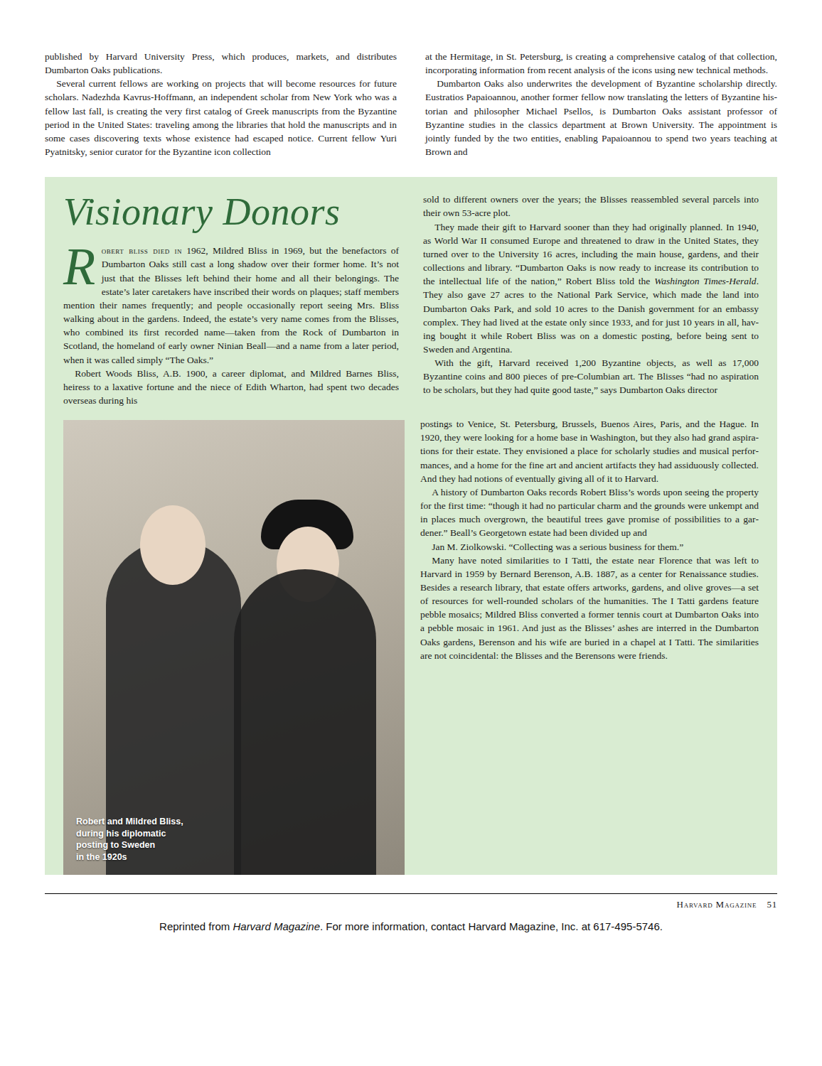published by Harvard University Press, which produces, markets, and distributes Dumbarton Oaks publications.
Several current fellows are working on projects that will become resources for future scholars. Nadezhda Kavrus-Hoffmann, an independent scholar from New York who was a fellow last fall, is creating the very first catalog of Greek manuscripts from the Byzantine period in the United States: traveling among the libraries that hold the manuscripts and in some cases discovering texts whose existence had escaped notice. Current fellow Yuri Pyatnitsky, senior curator for the Byzantine icon collection
at the Hermitage, in St. Petersburg, is creating a comprehensive catalog of that collection, incorporating information from recent analysis of the icons using new technical methods.
Dumbarton Oaks also underwrites the development of Byzantine scholarship directly. Eustratios Papaioannou, another former fellow now translating the letters of Byzantine historian and philosopher Michael Psellos, is Dumbarton Oaks assistant professor of Byzantine studies in the classics department at Brown University. The appointment is jointly funded by the two entities, enabling Papaioannou to spend two years teaching at Brown and
Visionary Donors
Robert bliss died in 1962, Mildred Bliss in 1969, but the benefactors of Dumbarton Oaks still cast a long shadow over their former home. It’s not just that the Blisses left behind their home and all their belongings. The estate’s later caretakers have inscribed their words on plaques; staff members mention their names frequently; and people occasionally report seeing Mrs. Bliss walking about in the gardens. Indeed, the estate’s very name comes from the Blisses, who combined its first recorded name—taken from the Rock of Dumbarton in Scotland, the homeland of early owner Ninian Beall—and a name from a later period, when it was called simply “The Oaks.”
Robert Woods Bliss, A.B. 1900, a career diplomat, and Mildred Barnes Bliss, heiress to a laxative fortune and the niece of Edith Wharton, had spent two decades overseas during his
sold to different owners over the years; the Blisses reassembled several parcels into their own 53-acre plot.
They made their gift to Harvard sooner than they had originally planned. In 1940, as World War II consumed Europe and threatened to draw in the United States, they turned over to the University 16 acres, including the main house, gardens, and their collections and library. “Dumbarton Oaks is now ready to increase its contribution to the intellectual life of the nation,” Robert Bliss told the Washington Times-Herald. They also gave 27 acres to the National Park Service, which made the land into Dumbarton Oaks Park, and sold 10 acres to the Danish government for an embassy complex. They had lived at the estate only since 1933, and for just 10 years in all, having bought it while Robert Bliss was on a domestic posting, before being sent to Sweden and Argentina.
With the gift, Harvard received 1,200 Byzantine objects, as well as 17,000 Byzantine coins and 800 pieces of pre-Columbian art. The Blisses “had no aspiration to be scholars, but they had quite good taste,” says Dumbarton Oaks director
Robert and Mildred Bliss,
during his diplomatic
posting to Sweden
in the 1920s
postings to Venice, St. Petersburg, Brussels, Buenos Aires, Paris, and the Hague. In 1920, they were looking for a home base in Washington, but they also had grand aspirations for their estate. They envisioned a place for scholarly studies and musical performances, and a home for the fine art and ancient artifacts they had assiduously collected. And they had notions of eventually giving all of it to Harvard.
A history of Dumbarton Oaks records Robert Bliss’s words upon seeing the property for the first time: “though it had no particular charm and the grounds were unkempt and in places much overgrown, the beautiful trees gave promise of possibilities to a gardener.” Beall’s Georgetown estate had been divided up and
Jan M. Ziolkowski. “Collecting was a serious business for them.”
Many have noted similarities to I Tatti, the estate near Florence that was left to Harvard in 1959 by Bernard Berenson, A.B. 1887, as a center for Renaissance studies. Besides a research library, that estate offers artworks, gardens, and olive groves—a set of resources for well-rounded scholars of the humanities. The I Tatti gardens feature pebble mosaics; Mildred Bliss converted a former tennis court at Dumbarton Oaks into a pebble mosaic in 1961. And just as the Blisses’ ashes are interred in the Dumbarton Oaks gardens, Berenson and his wife are buried in a chapel at I Tatti. The similarities are not coincidental: the Blisses and the Berensons were friends.
Harvard Magazine 51
Reprinted from Harvard Magazine. For more information, contact Harvard Magazine, Inc. at 617-495-5746.